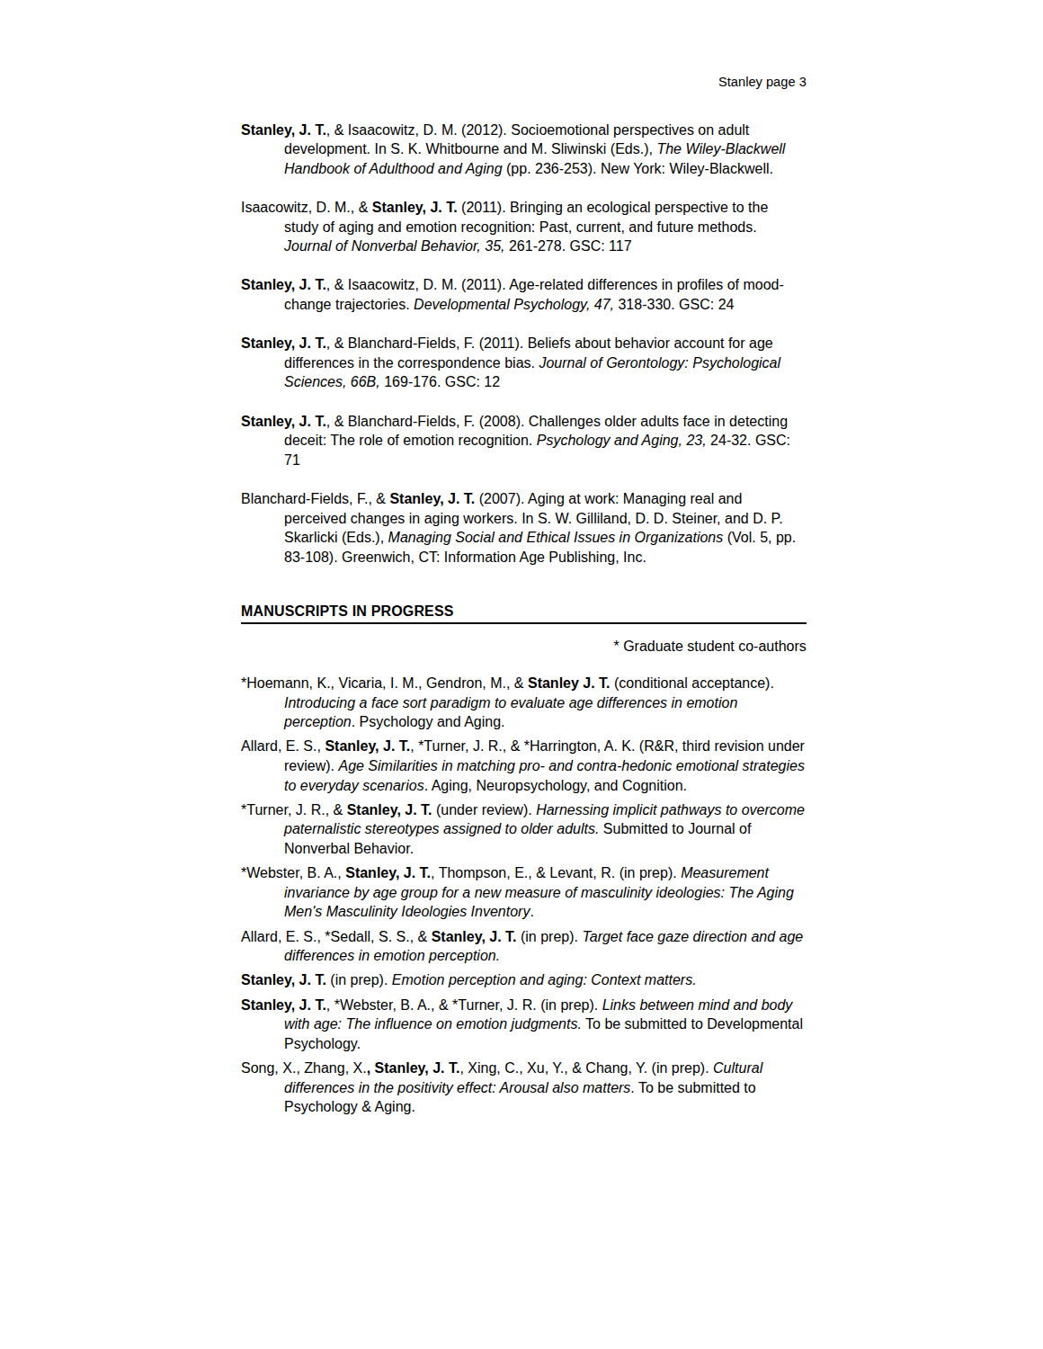Stanley page 3
Stanley, J. T., & Isaacowitz, D. M. (2012). Socioemotional perspectives on adult development. In S. K. Whitbourne and M. Sliwinski (Eds.), The Wiley-Blackwell Handbook of Adulthood and Aging (pp. 236-253). New York: Wiley-Blackwell.
Isaacowitz, D. M., & Stanley, J. T. (2011). Bringing an ecological perspective to the study of aging and emotion recognition: Past, current, and future methods. Journal of Nonverbal Behavior, 35, 261-278. GSC: 117
Stanley, J. T., & Isaacowitz, D. M. (2011). Age-related differences in profiles of mood-change trajectories. Developmental Psychology, 47, 318-330. GSC: 24
Stanley, J. T., & Blanchard-Fields, F. (2011). Beliefs about behavior account for age differences in the correspondence bias. Journal of Gerontology: Psychological Sciences, 66B, 169-176. GSC: 12
Stanley, J. T., & Blanchard-Fields, F. (2008). Challenges older adults face in detecting deceit: The role of emotion recognition. Psychology and Aging, 23, 24-32. GSC: 71
Blanchard-Fields, F., & Stanley, J. T. (2007). Aging at work: Managing real and perceived changes in aging workers. In S. W. Gilliland, D. D. Steiner, and D. P. Skarlicki (Eds.), Managing Social and Ethical Issues in Organizations (Vol. 5, pp. 83-108). Greenwich, CT: Information Age Publishing, Inc.
Manuscripts in Progress
* Graduate student co-authors
*Hoemann, K., Vicaria, I. M., Gendron, M., & Stanley J. T. (conditional acceptance). Introducing a face sort paradigm to evaluate age differences in emotion perception. Psychology and Aging.
Allard, E. S., Stanley, J. T., *Turner, J. R., & *Harrington, A. K. (R&R, third revision under review). Age Similarities in matching pro- and contra-hedonic emotional strategies to everyday scenarios. Aging, Neuropsychology, and Cognition.
*Turner, J. R., & Stanley, J. T. (under review). Harnessing implicit pathways to overcome paternalistic stereotypes assigned to older adults. Submitted to Journal of Nonverbal Behavior.
*Webster, B. A., Stanley, J. T., Thompson, E., & Levant, R. (in prep). Measurement invariance by age group for a new measure of masculinity ideologies: The Aging Men's Masculinity Ideologies Inventory.
Allard, E. S., *Sedall, S. S., & Stanley, J. T. (in prep). Target face gaze direction and age differences in emotion perception.
Stanley, J. T. (in prep). Emotion perception and aging: Context matters.
Stanley, J. T., *Webster, B. A., & *Turner, J. R. (in prep). Links between mind and body with age: The influence on emotion judgments. To be submitted to Developmental Psychology.
Song, X., Zhang, X., Stanley, J. T., Xing, C., Xu, Y., & Chang, Y. (in prep). Cultural differences in the positivity effect: Arousal also matters. To be submitted to Psychology & Aging.